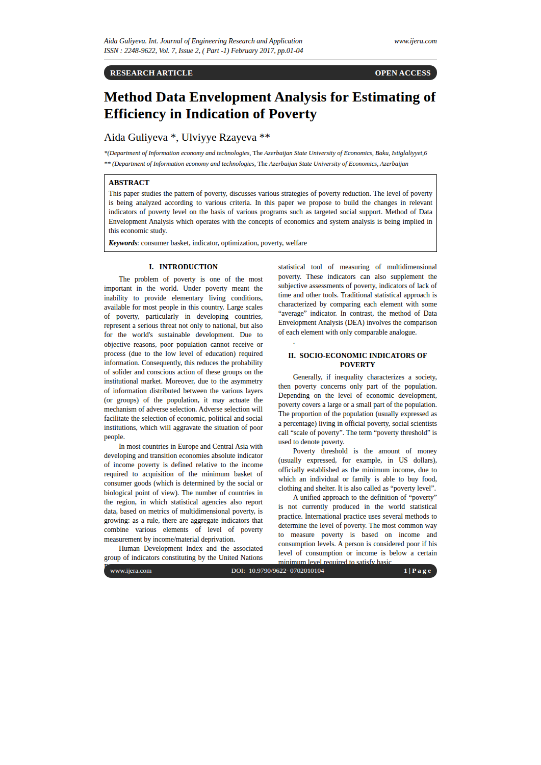www.ijera.com Aida Guliyeva. Int. Journal of Engineering Research and Application
ISSN : 2248-9622, Vol. 7, Issue 2, ( Part -1) February 2017, pp.01-04
RESEARCH ARTICLE OPEN ACCESS
Method Data Envelopment Analysis for Estimating of Efficiency in Indication of Poverty
Aida Guliyeva *, Ulviyye Rzayeva **
*(Department of Information economy and technologies, The Azerbaijan State University of Economics, Baku, Istiglaliyyet,6
** (Department of Information economy and technologies, The Azerbaijan State University of Economics, Azerbaijan
ABSTRACT
This paper studies the pattern of poverty, discusses various strategies of poverty reduction. The level of poverty is being analyzed according to various criteria. In this paper we propose to build the changes in relevant indicators of poverty level on the basis of various programs such as targeted social support. Method of Data Envelopment Analysis which operates with the concepts of economics and system analysis is being implied in this economic study.
Keywords: consumer basket, indicator, optimization, poverty, welfare
I. INTRODUCTION
The problem of poverty is one of the most important in the world. Under poverty meant the inability to provide elementary living conditions, available for most people in this country. Large scales of poverty, particularly in developing countries, represent a serious threat not only to national, but also for the world's sustainable development. Due to objective reasons, poor population cannot receive or process (due to the low level of education) required information. Consequently, this reduces the probability of solider and conscious action of these groups on the institutional market. Moreover, due to the asymmetry of information distributed between the various layers (or groups) of the population, it may actuate the mechanism of adverse selection. Adverse selection will facilitate the selection of economic, political and social institutions, which will aggravate the situation of poor people.
In most countries in Europe and Central Asia with developing and transition economies absolute indicator of income poverty is defined relative to the income required to acquisition of the minimum basket of consumer goods (which is determined by the social or biological point of view). The number of countries in the region, in which statistical agencies also report data, based on metrics of multidimensional poverty, is growing: as a rule, there are aggregate indicators that combine various elements of level of poverty measurement by income/material deprivation.
Human Development Index and the associated group of indicators constituting by the United Nations Development Program can also be considered as a statistical tool of measuring of multidimensional poverty. These indicators can also supplement the subjective assessments of poverty, indicators of lack of time and other tools. Traditional statistical approach is characterized by comparing each element with some “average” indicator. In contrast, the method of Data Envelopment Analysis (DEA) involves the comparison of each element with only comparable analogue.
.
II. SOCIO-ECONOMIC INDICATORS OF POVERTY
Generally, if inequality characterizes a society, then poverty concerns only part of the population. Depending on the level of economic development, poverty covers a large or a small part of the population. The proportion of the population (usually expressed as a percentage) living in official poverty, social scientists call “scale of poverty”. The term “poverty threshold” is used to denote poverty.
Poverty threshold is the amount of money (usually expressed, for example, in US dollars), officially established as the minimum income, due to which an individual or family is able to buy food, clothing and shelter. It is also called as “poverty level”.
A unified approach to the definition of “poverty” is not currently produced in the world statistical practice. International practice uses several methods to determine the level of poverty. The most common way to measure poverty is based on income and consumption levels. A person is considered poor if his level of consumption or income is below a certain minimum level required to satisfy basic
www.ijera.com DOI: 10.9790/9622- 0702010104 1 | P a g e